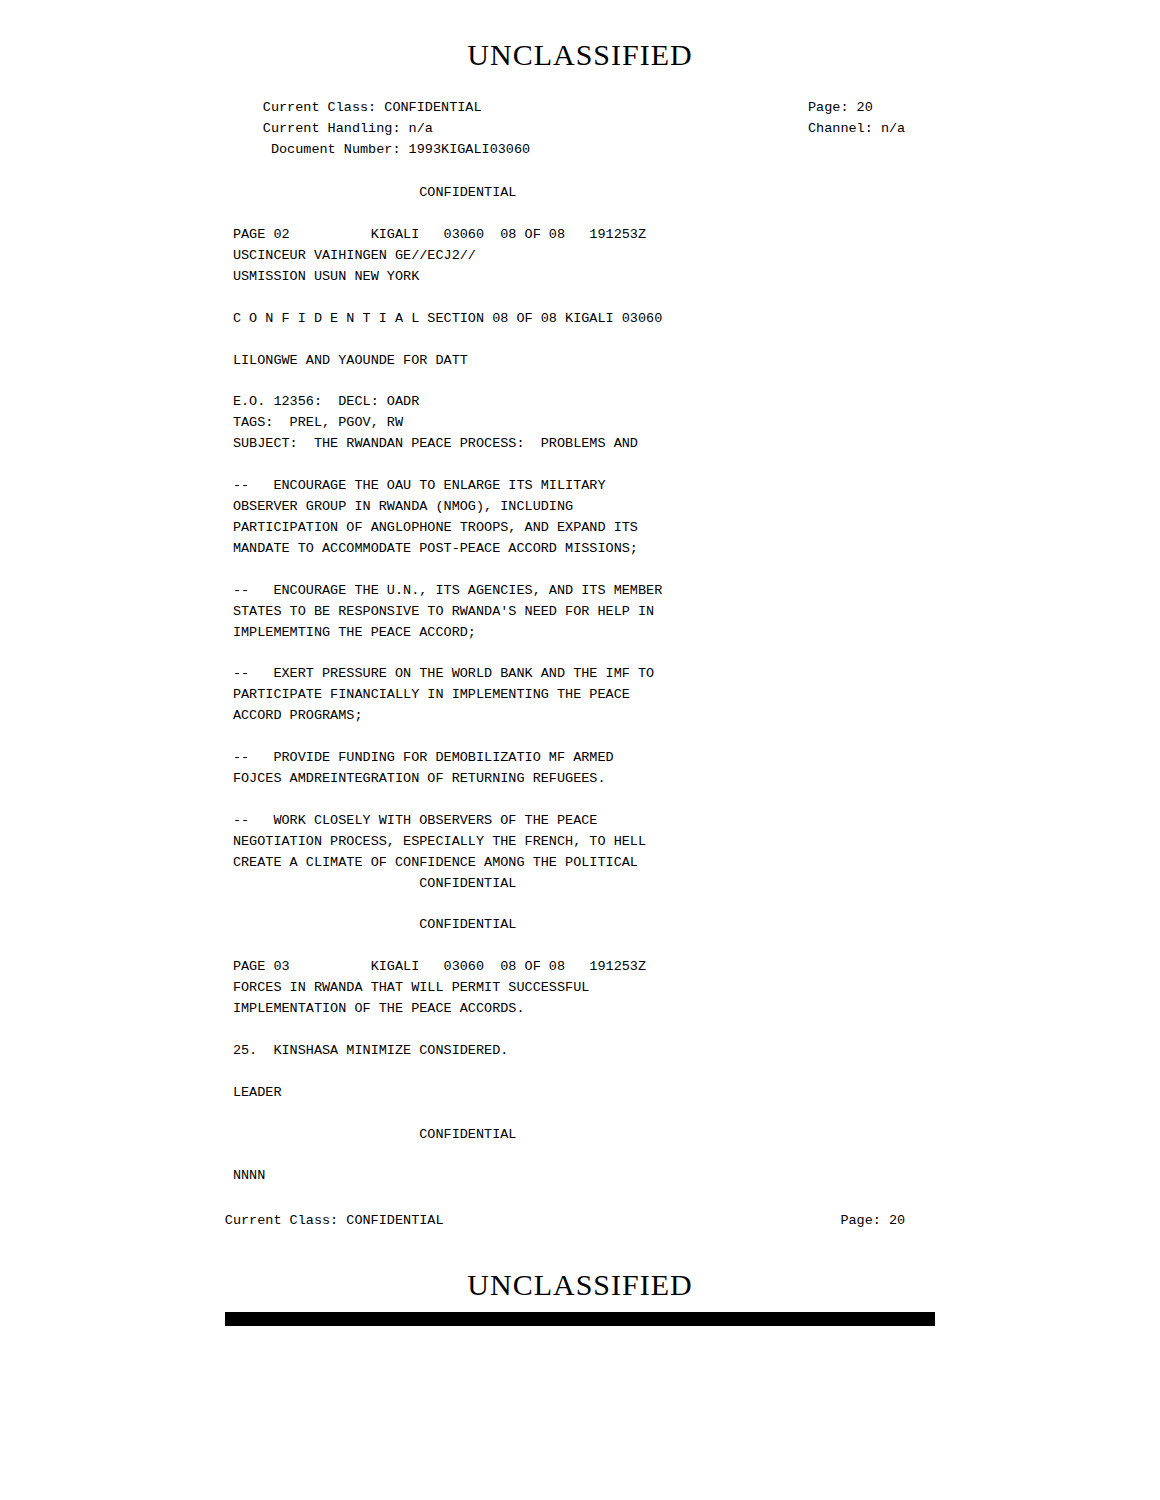UNCLASSIFIED
Current Class: CONFIDENTIAL
Current Handling: n/a
Document Number: 1993KIGALI03060
Page: 20
Channel: n/a
                        CONFIDENTIAL

 PAGE 02          KIGALI   03060  08 OF 08   191253Z
 USCINCEUR VAIHINGEN GE//ECJ2//
 USMISSION USUN NEW YORK

 C O N F I D E N T I A L SECTION 08 OF 08 KIGALI 03060

 LILONGWE AND YAOUNDE FOR DATT

 E.O. 12356:  DECL: OADR
 TAGS:  PREL, PGOV, RW
 SUBJECT:  THE RWANDAN PEACE PROCESS:  PROBLEMS AND

 --   ENCOURAGE THE OAU TO ENLARGE ITS MILITARY
 OBSERVER GROUP IN RWANDA (NMOG), INCLUDING
 PARTICIPATION OF ANGLOPHONE TROOPS, AND EXPAND ITS
 MANDATE TO ACCOMMODATE POST-PEACE ACCORD MISSIONS;

 --   ENCOURAGE THE U.N., ITS AGENCIES, AND ITS MEMBER
 STATES TO BE RESPONSIVE TO RWANDA'S NEED FOR HELP IN
 IMPLEMEMTING THE PEACE ACCORD;

 --   EXERT PRESSURE ON THE WORLD BANK AND THE IMF TO
 PARTICIPATE FINANCIALLY IN IMPLEMENTING THE PEACE
 ACCORD PROGRAMS;

 --   PROVIDE FUNDING FOR DEMOBILIZATIO MF ARMED
 FOJCES AMDREINTEGRATION OF RETURNING REFUGEES.

 --   WORK CLOSELY WITH OBSERVERS OF THE PEACE
 NEGOTIATION PROCESS, ESPECIALLY THE FRENCH, TO HELL
 CREATE A CLIMATE OF CONFIDENCE AMONG THE POLITICAL
                        CONFIDENTIAL

                        CONFIDENTIAL

 PAGE 03          KIGALI   03060  08 OF 08   191253Z
 FORCES IN RWANDA THAT WILL PERMIT SUCCESSFUL
 IMPLEMENTATION OF THE PEACE ACCORDS.

 25.  KINSHASA MINIMIZE CONSIDERED.

 LEADER

                        CONFIDENTIAL

 NNNN
Current Class: CONFIDENTIAL
Page: 20
UNCLASSIFIED